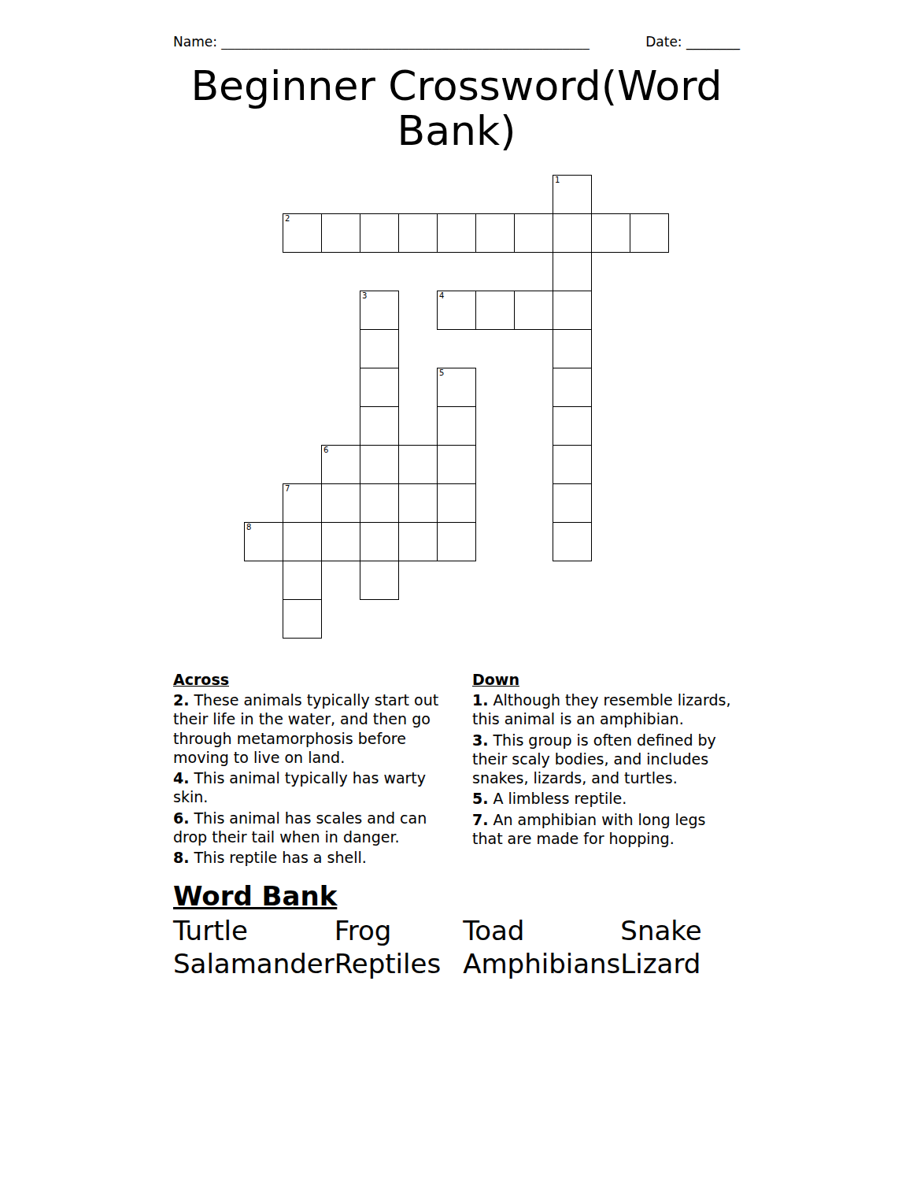Name: _______________________________________________________
Date: ________
Beginner Crossword(Word Bank)
| | | | | | | | | 1 | | |
| | 2 | | | | | | | | | |
| | | | 3 | | 4 | | | | | |
| | | | | | 5 | | | | | |
| | | 6 | | | | | | | | |
| | 7 | | | | | | | | | |
| 8 | | | | | | | | | | |
Across
2. These animals typically start out their life in the water, and then go through metamorphosis before moving to live on land.
4. This animal typically has warty skin.
6. This animal has scales and can drop their tail when in danger.
8. This reptile has a shell.
Down
1. Although they resemble lizards, this animal is an amphibian.
3. This group is often defined by their scaly bodies, and includes snakes, lizards, and turtles.
5. A limbless reptile.
7. An amphibian with long legs that are made for hopping.
Word Bank
| Turtle | Frog | Toad | Snake |
| Salamander | Reptiles | Amphibians | Lizard |